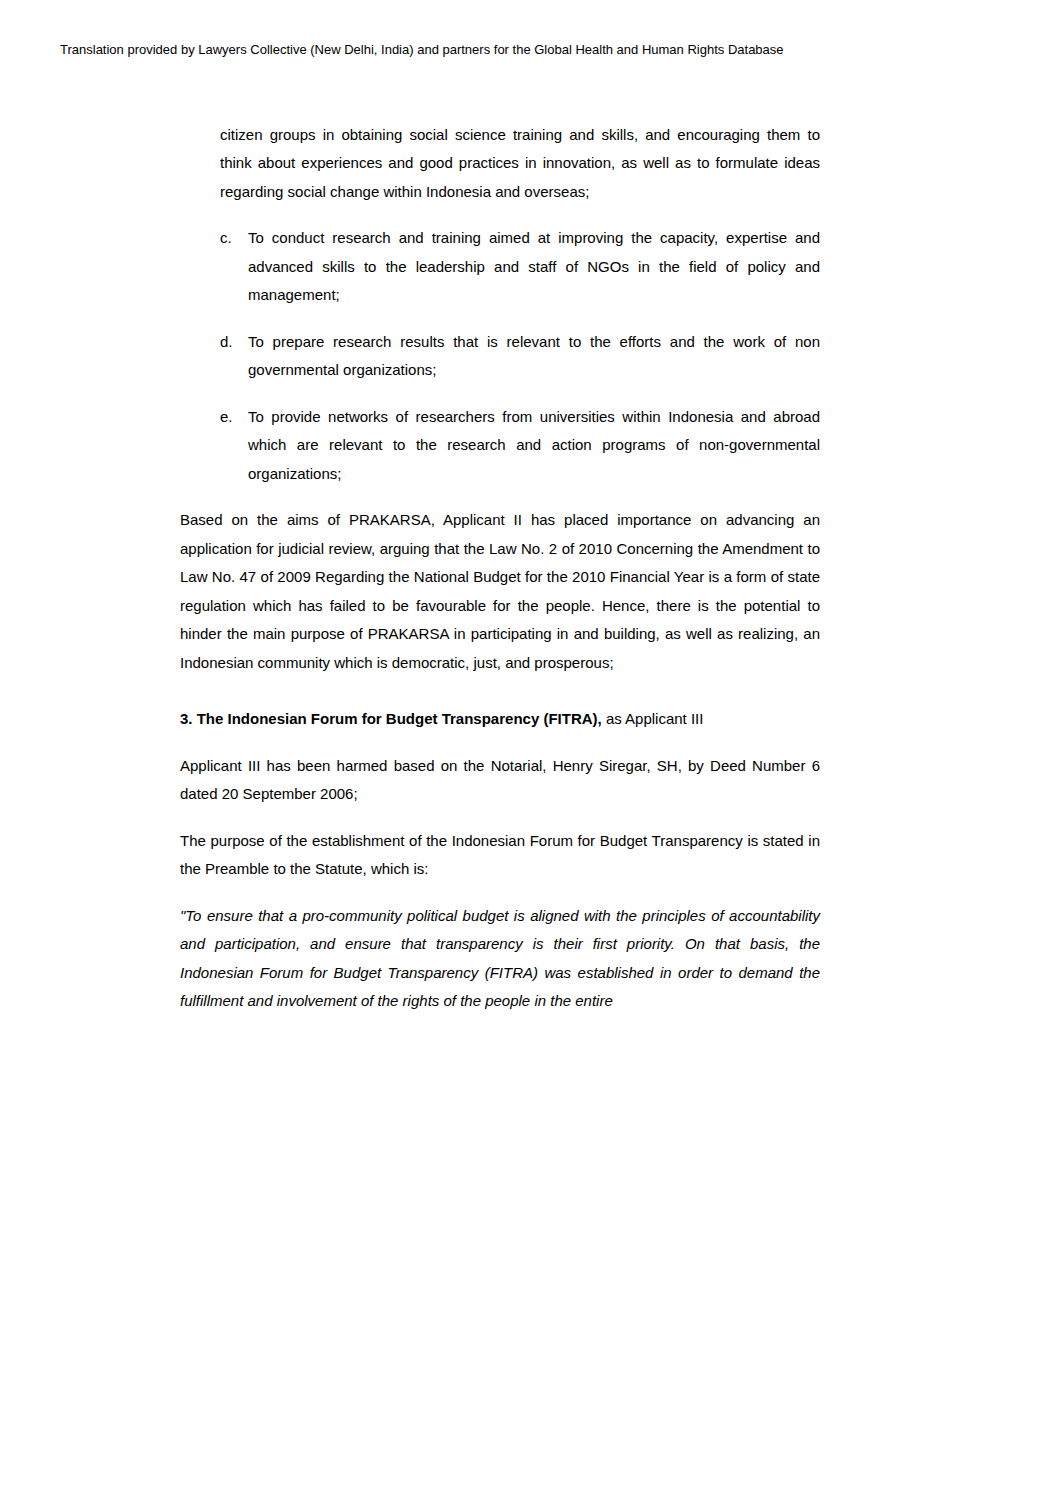Translation provided by Lawyers Collective (New Delhi, India) and partners for the Global Health and Human Rights Database
citizen groups in obtaining social science training and skills, and encouraging them to think about experiences and good practices in innovation, as well as to formulate ideas regarding social change within Indonesia and overseas;
c. To conduct research and training aimed at improving the capacity, expertise and advanced skills to the leadership and staff of NGOs in the field of policy and management;
d. To prepare research results that is relevant to the efforts and the work of non governmental organizations;
e. To provide networks of researchers from universities within Indonesia and abroad which are relevant to the research and action programs of non-governmental organizations;
Based on the aims of PRAKARSA, Applicant II has placed importance on advancing an application for judicial review, arguing that the Law No. 2 of 2010 Concerning the Amendment to Law No. 47 of 2009 Regarding the National Budget for the 2010 Financial Year is a form of state regulation which has failed to be favourable for the people. Hence, there is the potential to hinder the main purpose of PRAKARSA in participating in and building, as well as realizing, an Indonesian community which is democratic, just, and prosperous;
3. The Indonesian Forum for Budget Transparency (FITRA), as Applicant III
Applicant III has been harmed based on the Notarial, Henry Siregar, SH, by Deed Number 6 dated 20 September 2006;
The purpose of the establishment of the Indonesian Forum for Budget Transparency is stated in the Preamble to the Statute, which is:
"To ensure that a pro-community political budget is aligned with the principles of accountability and participation, and ensure that transparency is their first priority. On that basis, the Indonesian Forum for Budget Transparency (FITRA) was established in order to demand the fulfillment and involvement of the rights of the people in the entire